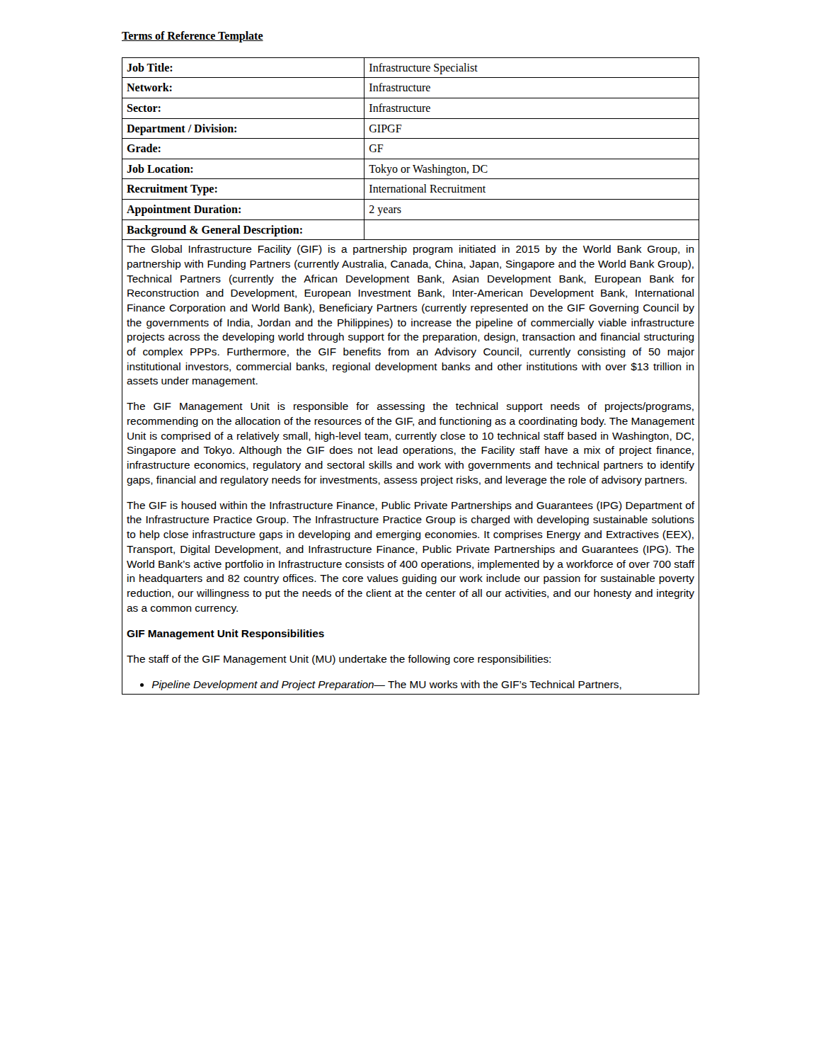Terms of Reference Template
| Job Title: | Infrastructure Specialist |
| Network: | Infrastructure |
| Sector: | Infrastructure |
| Department / Division: | GIPGF |
| Grade: | GF |
| Job Location: | Tokyo or Washington, DC |
| Recruitment Type: | International Recruitment |
| Appointment Duration: | 2 years |
| Background & General Description: | |
| The Global Infrastructure Facility (GIF) is a partnership program initiated in 2015 by the World Bank Group, in partnership with Funding Partners (currently Australia, Canada, China, Japan, Singapore and the World Bank Group), Technical Partners (currently the African Development Bank, Asian Development Bank, European Bank for Reconstruction and Development, European Investment Bank, Inter-American Development Bank, International Finance Corporation and World Bank), Beneficiary Partners (currently represented on the GIF Governing Council by the governments of India, Jordan and the Philippines) to increase the pipeline of commercially viable infrastructure projects across the developing world through support for the preparation, design, transaction and financial structuring of complex PPPs. Furthermore, the GIF benefits from an Advisory Council, currently consisting of 50 major institutional investors, commercial banks, regional development banks and other institutions with over $13 trillion in assets under management. The GIF Management Unit is responsible for assessing the technical support needs of projects/programs, recommending on the allocation of the resources of the GIF, and functioning as a coordinating body. The Management Unit is comprised of a relatively small, high-level team, currently close to 10 technical staff based in Washington, DC, Singapore and Tokyo. Although the GIF does not lead operations, the Facility staff have a mix of project finance, infrastructure economics, regulatory and sectoral skills and work with governments and technical partners to identify gaps, financial and regulatory needs for investments, assess project risks, and leverage the role of advisory partners. The GIF is housed within the Infrastructure Finance, Public Private Partnerships and Guarantees (IPG) Department of the Infrastructure Practice Group. The Infrastructure Practice Group is charged with developing sustainable solutions to help close infrastructure gaps in developing and emerging economies. It comprises Energy and Extractives (EEX), Transport, Digital Development, and Infrastructure Finance, Public Private Partnerships and Guarantees (IPG). The World Bank’s active portfolio in Infrastructure consists of 400 operations, implemented by a workforce of over 700 staff in headquarters and 82 country offices. The core values guiding our work include our passion for sustainable poverty reduction, our willingness to put the needs of the client at the center of all our activities, and our honesty and integrity as a common currency. GIF Management Unit Responsibilities The staff of the GIF Management Unit (MU) undertake the following core responsibilities: Pipeline Development and Project Preparation — The MU works with the GIF’s Technical Partners, |